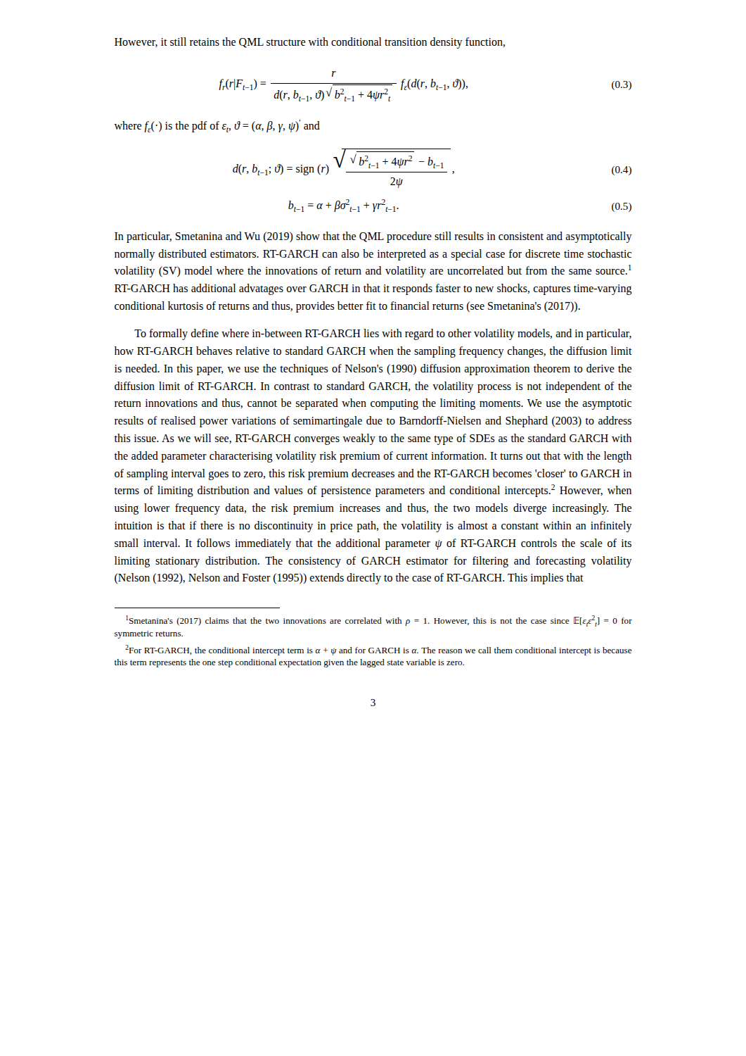However, it still retains the QML structure with conditional transition density function,
fr(r|Ft−1) = r d(r, bt−1, ϑ)b2t−1 + 4ψr2t fε(d(r, bt−1, ϑ)),
(0.3)
where fε(·) is the pdf of εt, ϑ = (α, β, γ, ψ)′ and
d(r, bt−1; ϑ) = sign (r) b2t−1 + 4ψr2 − bt−1 2ψ ,
(0.4)
bt−1 = α + βσ2t−1 + γr2t−1.
(0.5)
In particular, Smetanina and Wu (2019) show that the QML procedure still results in consistent and asymptotically normally distributed estimators. RT-GARCH can also be interpreted as a special case for discrete time stochastic volatility (SV) model where the innovations of return and volatility are uncorrelated but from the same source.1 RT-GARCH has additional advatages over GARCH in that it responds faster to new shocks, captures time-varying conditional kurtosis of returns and thus, provides better fit to financial returns (see Smetanina's (2017)).
To formally define where in-between RT-GARCH lies with regard to other volatility models, and in particular, how RT-GARCH behaves relative to standard GARCH when the sampling frequency changes, the diffusion limit is needed. In this paper, we use the techniques of Nelson's (1990) diffusion approximation theorem to derive the diffusion limit of RT-GARCH. In contrast to standard GARCH, the volatility process is not independent of the return innovations and thus, cannot be separated when computing the limiting moments. We use the asymptotic results of realised power variations of semimartingale due to Barndorff-Nielsen and Shephard (2003) to address this issue. As we will see, RT-GARCH converges weakly to the same type of SDEs as the standard GARCH with the added parameter characterising volatility risk premium of current information. It turns out that with the length of sampling interval goes to zero, this risk premium decreases and the RT-GARCH becomes 'closer' to GARCH in terms of limiting distribution and values of persistence parameters and conditional intercepts.2 However, when using lower frequency data, the risk premium increases and thus, the two models diverge increasingly. The intuition is that if there is no discontinuity in price path, the volatility is almost a constant within an infinitely small interval. It follows immediately that the additional parameter ψ of RT-GARCH controls the scale of its limiting stationary distribution. The consistency of GARCH estimator for filtering and forecasting volatility (Nelson (1992), Nelson and Foster (1995)) extends directly to the case of RT-GARCH. This implies that
1Smetanina's (2017) claims that the two innovations are correlated with ρ = 1. However, this is not the case since 𝔼[εtε2t] = 0 for symmetric returns.
2For RT-GARCH, the conditional intercept term is α + ψ and for GARCH is α. The reason we call them conditional intercept is because this term represents the one step conditional expectation given the lagged state variable is zero.
3